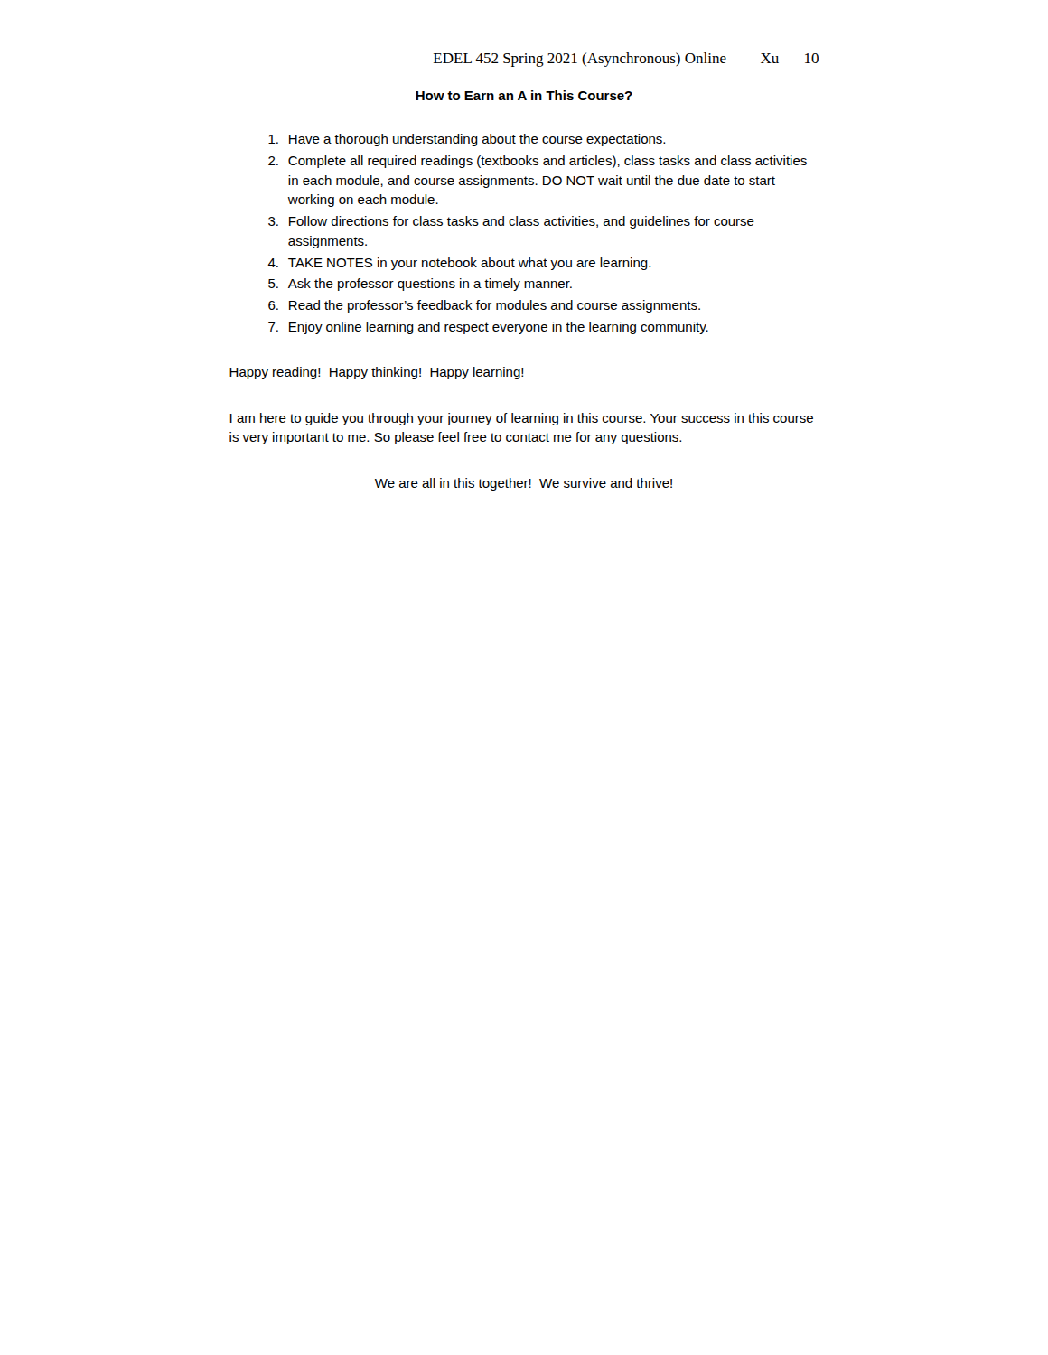EDEL 452 Spring 2021 (Asynchronous) Online Xu 10
How to Earn an A in This Course?
Have a thorough understanding about the course expectations.
Complete all required readings (textbooks and articles), class tasks and class activities in each module, and course assignments. DO NOT wait until the due date to start working on each module.
Follow directions for class tasks and class activities, and guidelines for course assignments.
TAKE NOTES in your notebook about what you are learning.
Ask the professor questions in a timely manner.
Read the professor’s feedback for modules and course assignments.
Enjoy online learning and respect everyone in the learning community.
Happy reading! Happy thinking! Happy learning!
I am here to guide you through your journey of learning in this course. Your success in this course is very important to me. So please feel free to contact me for any questions.
We are all in this together! We survive and thrive!